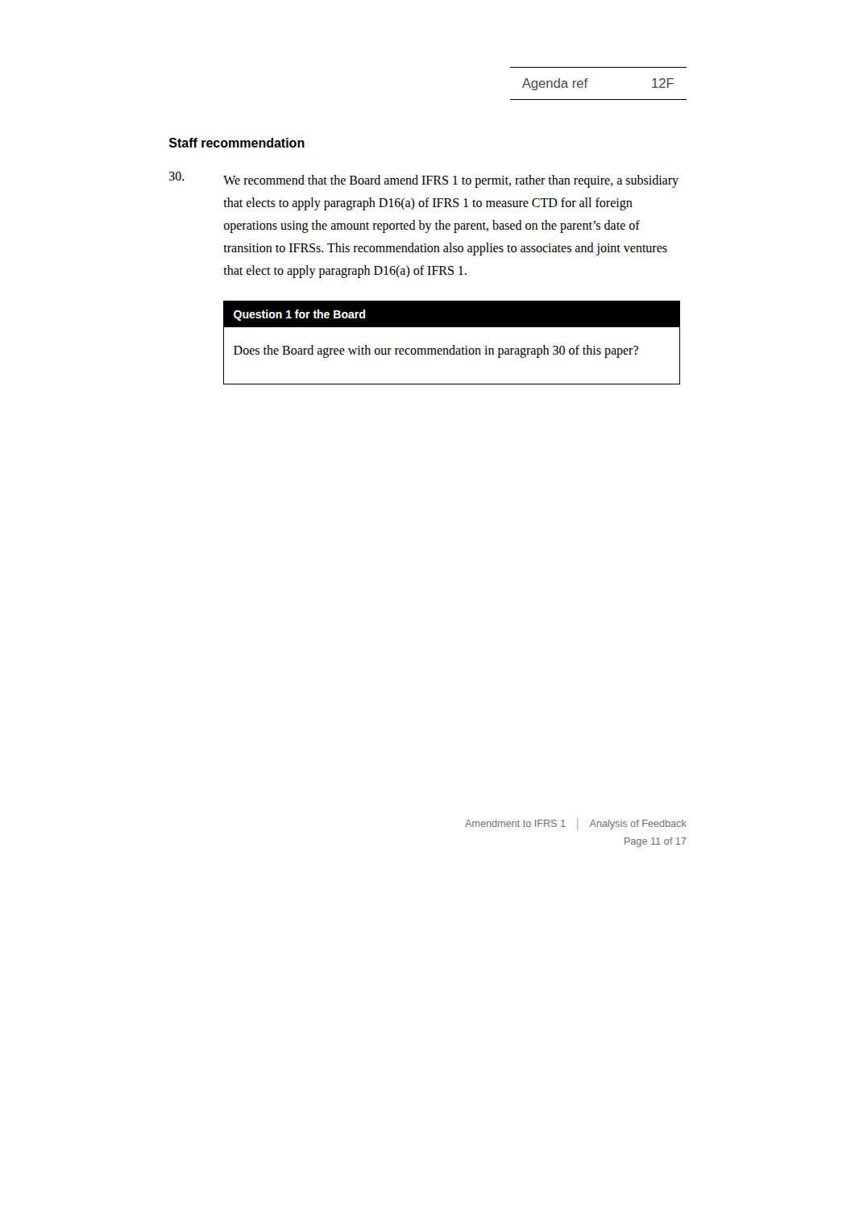Agenda ref 12F
Staff recommendation
30.
We recommend that the Board amend IFRS 1 to permit, rather than require, a subsidiary that elects to apply paragraph D16(a) of IFRS 1 to measure CTD for all foreign operations using the amount reported by the parent, based on the parent’s date of transition to IFRSs. This recommendation also applies to associates and joint ventures that elect to apply paragraph D16(a) of IFRS 1.
Question 1 for the Board
Does the Board agree with our recommendation in paragraph 30 of this paper?
Amendment to IFRS 1 │ Analysis of Feedback
Page 11 of 17